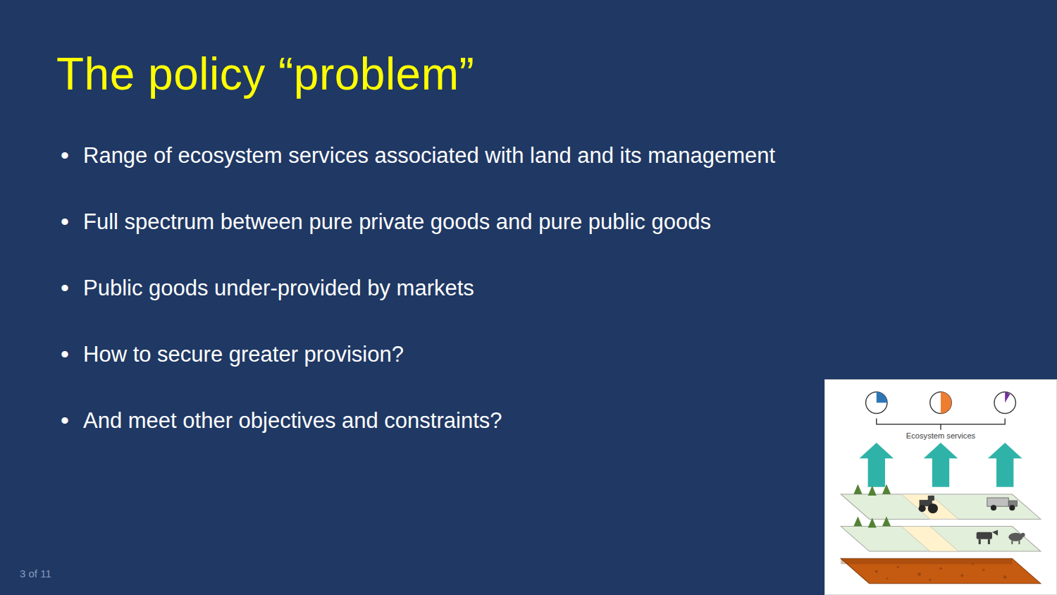The policy “problem”
Range of ecosystem services associated with land and its management
Full spectrum between pure private goods and pure public goods
Public goods under-provided by markets
How to secure greater provision?
And meet other objectives and constraints?
3 of 11
Ecosystem services